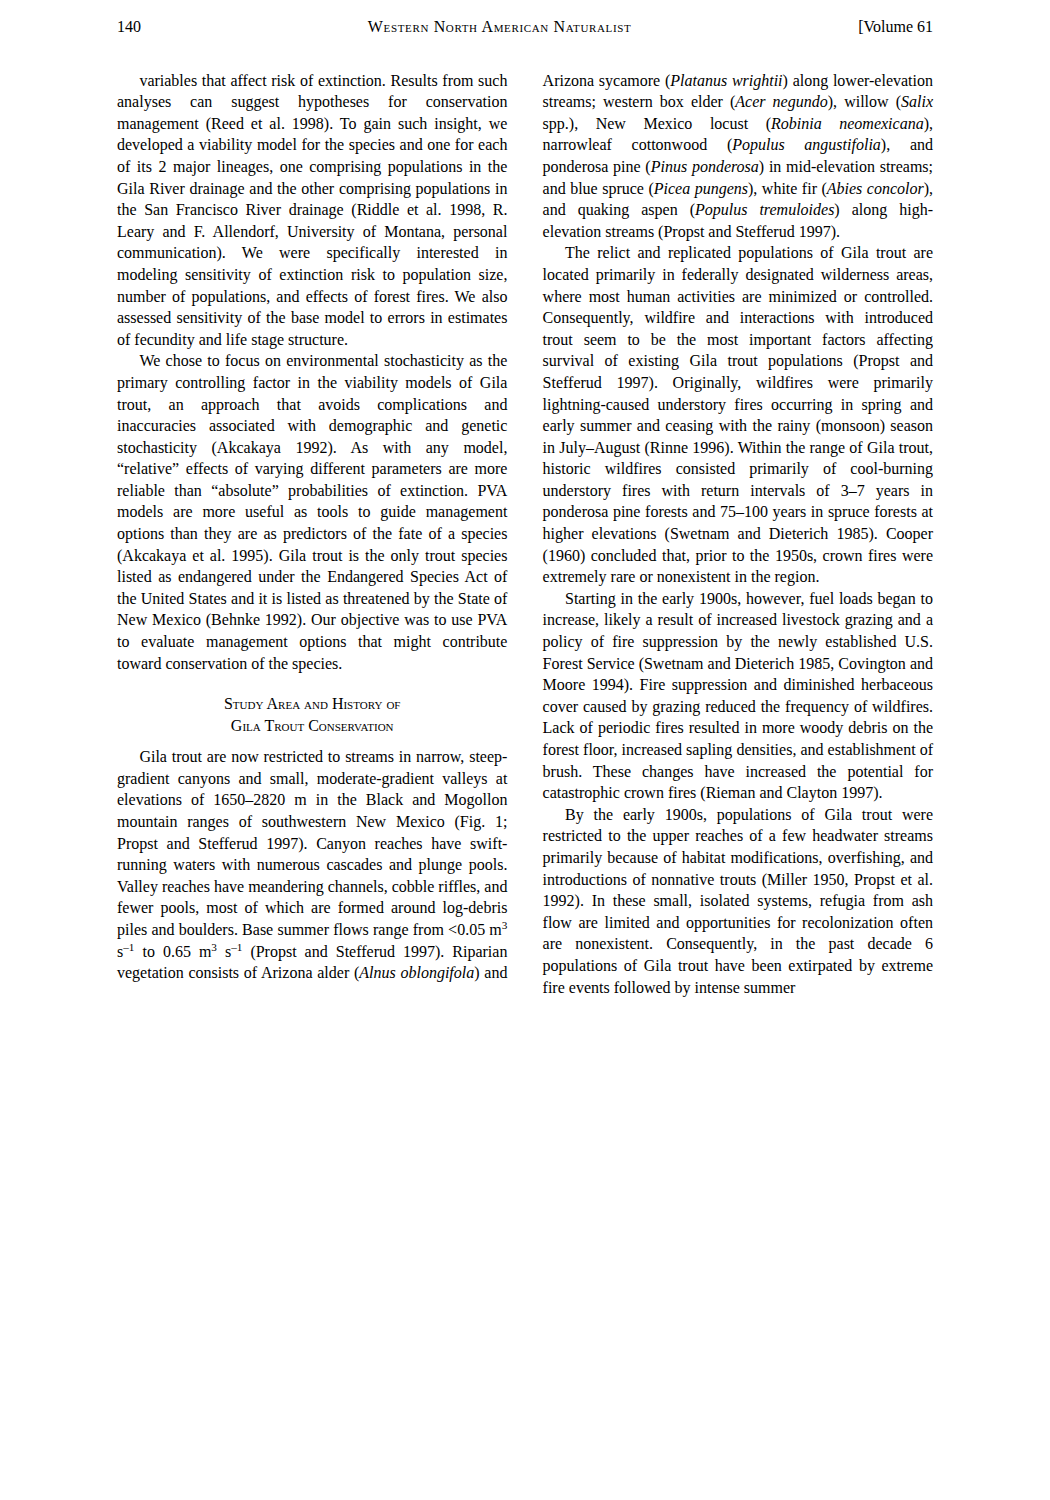140 Western North American Naturalist [Volume 61
variables that affect risk of extinction. Results from such analyses can suggest hypotheses for conservation management (Reed et al. 1998). To gain such insight, we developed a viability model for the species and one for each of its 2 major lineages, one comprising populations in the Gila River drainage and the other comprising populations in the San Francisco River drainage (Riddle et al. 1998, R. Leary and F. Allendorf, University of Montana, personal communication). We were specifically interested in modeling sensitivity of extinction risk to population size, number of populations, and effects of forest fires. We also assessed sensitivity of the base model to errors in estimates of fecundity and life stage structure.
We chose to focus on environmental stochasticity as the primary controlling factor in the viability models of Gila trout, an approach that avoids complications and inaccuracies associated with demographic and genetic stochasticity (Akcakaya 1992). As with any model, “relative” effects of varying different parameters are more reliable than “absolute” probabilities of extinction. PVA models are more useful as tools to guide management options than they are as predictors of the fate of a species (Akcakaya et al. 1995). Gila trout is the only trout species listed as endangered under the Endangered Species Act of the United States and it is listed as threatened by the State of New Mexico (Behnke 1992). Our objective was to use PVA to evaluate management options that might contribute toward conservation of the species.
Study Area and History of
Gila Trout Conservation
Gila trout are now restricted to streams in narrow, steep-gradient canyons and small, moderate-gradient valleys at elevations of 1650–2820 m in the Black and Mogollon mountain ranges of southwestern New Mexico (Fig. 1; Propst and Stefferud 1997). Canyon reaches have swift-running waters with numerous cascades and plunge pools. Valley reaches have meandering channels, cobble riffles, and fewer pools, most of which are formed around log-debris piles and boulders. Base summer flows range from <0.05 m3 s–1 to 0.65 m3 s–1 (Propst and Stefferud 1997). Riparian vegetation consists of Arizona alder (Alnus oblongifola) and Arizona sycamore (Platanus wrightii) along lower-elevation streams; western box elder (Acer negundo), willow (Salix spp.), New Mexico locust (Robinia neomexicana), narrowleaf cottonwood (Populus angustifolia), and ponderosa pine (Pinus ponderosa) in mid-elevation streams; and blue spruce (Picea pungens), white fir (Abies concolor), and quaking aspen (Populus tremuloides) along high-elevation streams (Propst and Stefferud 1997).
The relict and replicated populations of Gila trout are located primarily in federally designated wilderness areas, where most human activities are minimized or controlled. Consequently, wildfire and interactions with introduced trout seem to be the most important factors affecting survival of existing Gila trout populations (Propst and Stefferud 1997). Originally, wildfires were primarily lightning-caused understory fires occurring in spring and early summer and ceasing with the rainy (monsoon) season in July–August (Rinne 1996). Within the range of Gila trout, historic wildfires consisted primarily of cool-burning understory fires with return intervals of 3–7 years in ponderosa pine forests and 75–100 years in spruce forests at higher elevations (Swetnam and Dieterich 1985). Cooper (1960) concluded that, prior to the 1950s, crown fires were extremely rare or nonexistent in the region.
Starting in the early 1900s, however, fuel loads began to increase, likely a result of increased livestock grazing and a policy of fire suppression by the newly established U.S. Forest Service (Swetnam and Dieterich 1985, Covington and Moore 1994). Fire suppression and diminished herbaceous cover caused by grazing reduced the frequency of wildfires. Lack of periodic fires resulted in more woody debris on the forest floor, increased sapling densities, and establishment of brush. These changes have increased the potential for catastrophic crown fires (Rieman and Clayton 1997).
By the early 1900s, populations of Gila trout were restricted to the upper reaches of a few headwater streams primarily because of habitat modifications, overfishing, and introductions of nonnative trouts (Miller 1950, Propst et al. 1992). In these small, isolated systems, refugia from ash flow are limited and opportunities for recolonization often are nonexistent. Consequently, in the past decade 6 populations of Gila trout have been extirpated by extreme fire events followed by intense summer